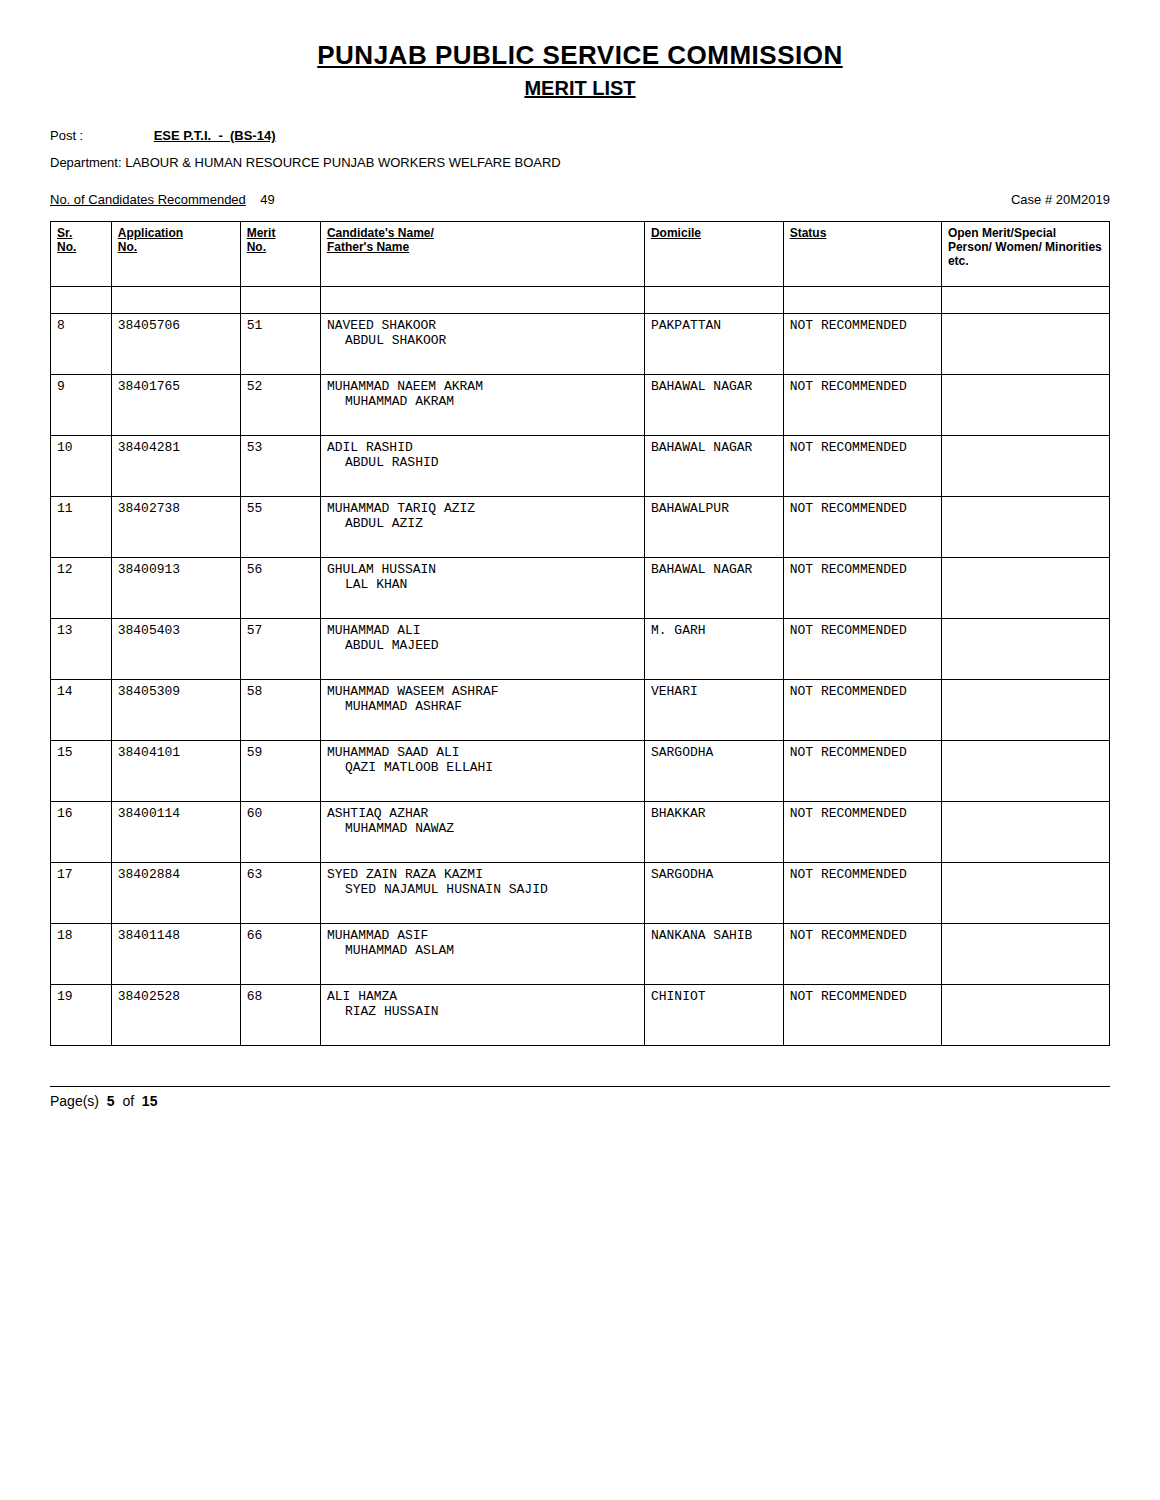PUNJAB PUBLIC SERVICE COMMISSION
MERIT LIST
Post : ESE P.T.I. - (BS-14)
Department: LABOUR & HUMAN RESOURCE PUNJAB WORKERS WELFARE BOARD
No. of Candidates Recommended 49 Case # 20M2019
| Sr. No. | Application No. | Merit No. | Candidate's Name/ Father's Name | Domicile | Status | Open Merit/Special Person/ Women/ Minorities etc. |
| --- | --- | --- | --- | --- | --- | --- |
| 8 | 38405706 | 51 | NAVEED SHAKOOR ABDUL SHAKOOR | PAKPATTAN | NOT RECOMMENDED | |
| 9 | 38401765 | 52 | MUHAMMAD NAEEM AKRAM MUHAMMAD AKRAM | BAHAWAL NAGAR | NOT RECOMMENDED | |
| 10 | 38404281 | 53 | ADIL RASHID ABDUL RASHID | BAHAWAL NAGAR | NOT RECOMMENDED | |
| 11 | 38402738 | 55 | MUHAMMAD TARIQ AZIZ ABDUL AZIZ | BAHAWALPUR | NOT RECOMMENDED | |
| 12 | 38400913 | 56 | GHULAM HUSSAIN LAL KHAN | BAHAWAL NAGAR | NOT RECOMMENDED | |
| 13 | 38405403 | 57 | MUHAMMAD ALI ABDUL MAJEED | M. GARH | NOT RECOMMENDED | |
| 14 | 38405309 | 58 | MUHAMMAD WASEEM ASHRAF MUHAMMAD ASHRAF | VEHARI | NOT RECOMMENDED | |
| 15 | 38404101 | 59 | MUHAMMAD SAAD ALI QAZI MATLOOB ELLAHI | SARGODHA | NOT RECOMMENDED | |
| 16 | 38400114 | 60 | ASHTIAQ AZHAR MUHAMMAD NAWAZ | BHAKKAR | NOT RECOMMENDED | |
| 17 | 38402884 | 63 | SYED ZAIN RAZA KAZMI SYED NAJAMUL HUSNAIN SAJID | SARGODHA | NOT RECOMMENDED | |
| 18 | 38401148 | 66 | MUHAMMAD ASIF MUHAMMAD ASLAM | NANKANA SAHIB | NOT RECOMMENDED | |
| 19 | 38402528 | 68 | ALI HAMZA RIAZ HUSSAIN | CHINIOT | NOT RECOMMENDED | |
Page(s) 5 of 15